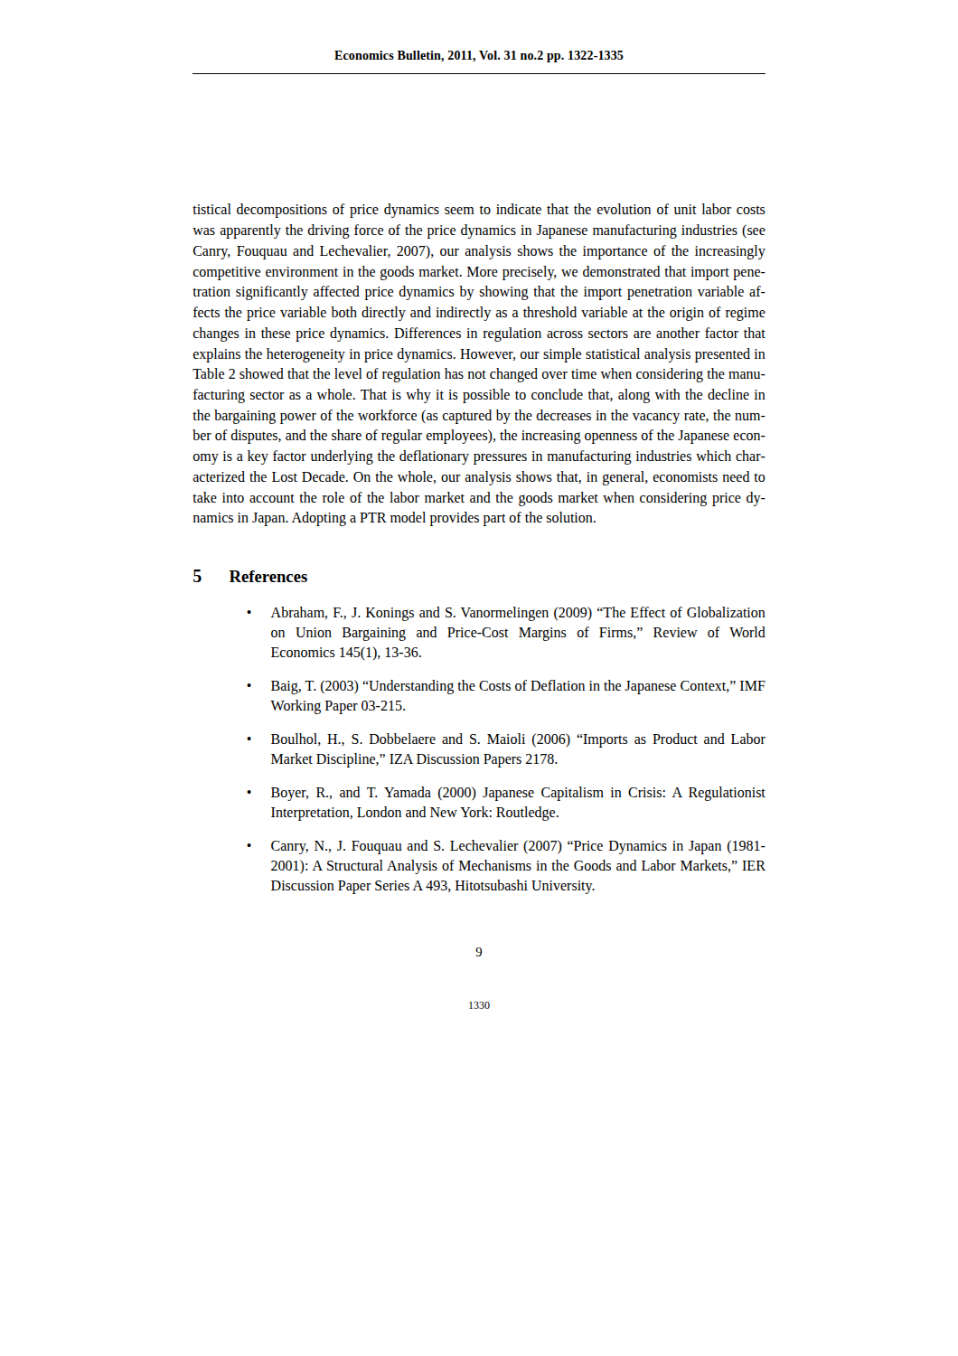Economics Bulletin, 2011, Vol. 31 no.2 pp. 1322-1335
tistical decompositions of price dynamics seem to indicate that the evolution of unit labor costs was apparently the driving force of the price dynamics in Japanese manufacturing industries (see Canry, Fouquau and Lechevalier, 2007), our analysis shows the importance of the increasingly competitive environment in the goods market. More precisely, we demonstrated that import penetration significantly affected price dynamics by showing that the import penetration variable affects the price variable both directly and indirectly as a threshold variable at the origin of regime changes in these price dynamics. Differences in regulation across sectors are another factor that explains the heterogeneity in price dynamics. However, our simple statistical analysis presented in Table 2 showed that the level of regulation has not changed over time when considering the manufacturing sector as a whole. That is why it is possible to conclude that, along with the decline in the bargaining power of the workforce (as captured by the decreases in the vacancy rate, the number of disputes, and the share of regular employees), the increasing openness of the Japanese economy is a key factor underlying the deflationary pressures in manufacturing industries which characterized the Lost Decade. On the whole, our analysis shows that, in general, economists need to take into account the role of the labor market and the goods market when considering price dynamics in Japan. Adopting a PTR model provides part of the solution.
5 References
Abraham, F., J. Konings and S. Vanormelingen (2009) “The Effect of Globalization on Union Bargaining and Price-Cost Margins of Firms,” Review of World Economics 145(1), 13-36.
Baig, T. (2003) “Understanding the Costs of Deflation in the Japanese Context,” IMF Working Paper 03-215.
Boulhol, H., S. Dobbelaere and S. Maioli (2006) “Imports as Product and Labor Market Discipline,” IZA Discussion Papers 2178.
Boyer, R., and T. Yamada (2000) Japanese Capitalism in Crisis: A Regulationist Interpretation, London and New York: Routledge.
Canry, N., J. Fouquau and S. Lechevalier (2007) “Price Dynamics in Japan (1981-2001): A Structural Analysis of Mechanisms in the Goods and Labor Markets,” IER Discussion Paper Series A 493, Hitotsubashi University.
9
1330